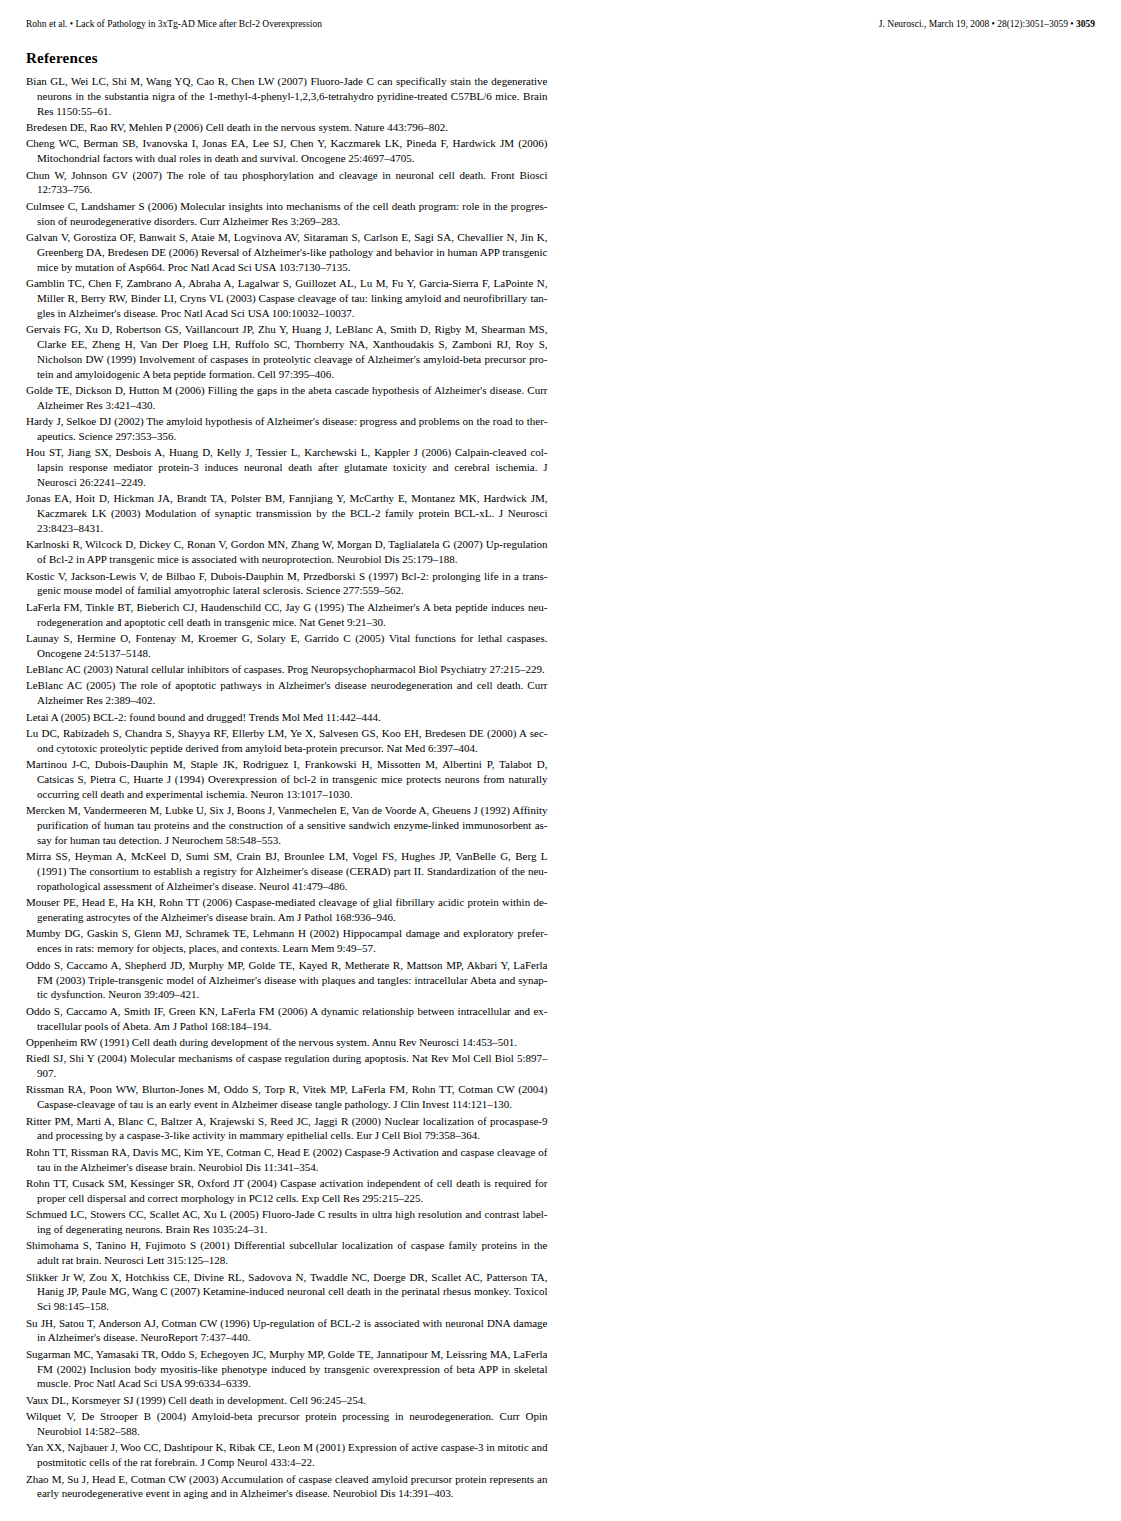Rohn et al. • Lack of Pathology in 3xTg-AD Mice after Bcl-2 Overexpression
J. Neurosci., March 19, 2008 • 28(12):3051–3059 • 3059
References
Bian GL, Wei LC, Shi M, Wang YQ, Cao R, Chen LW (2007) Fluoro-Jade C can specifically stain the degenerative neurons in the substantia nigra of the 1-methyl-4-phenyl-1,2,3,6-tetrahydro pyridine-treated C57BL/6 mice. Brain Res 1150:55–61.
Bredesen DE, Rao RV, Mehlen P (2006) Cell death in the nervous system. Nature 443:796–802.
Cheng WC, Berman SB, Ivanovska I, Jonas EA, Lee SJ, Chen Y, Kaczmarek LK, Pineda F, Hardwick JM (2006) Mitochondrial factors with dual roles in death and survival. Oncogene 25:4697–4705.
Chun W, Johnson GV (2007) The role of tau phosphorylation and cleavage in neuronal cell death. Front Biosci 12:733–756.
Culmsee C, Landshamer S (2006) Molecular insights into mechanisms of the cell death program: role in the progression of neurodegenerative disorders. Curr Alzheimer Res 3:269–283.
Galvan V, Gorostiza OF, Banwait S, Ataie M, Logvinova AV, Sitaraman S, Carlson E, Sagi SA, Chevallier N, Jin K, Greenberg DA, Bredesen DE (2006) Reversal of Alzheimer's-like pathology and behavior in human APP transgenic mice by mutation of Asp664. Proc Natl Acad Sci USA 103:7130–7135.
Gamblin TC, Chen F, Zambrano A, Abraha A, Lagalwar S, Guillozet AL, Lu M, Fu Y, Garcia-Sierra F, LaPointe N, Miller R, Berry RW, Binder LI, Cryns VL (2003) Caspase cleavage of tau: linking amyloid and neurofibrillary tangles in Alzheimer's disease. Proc Natl Acad Sci USA 100:10032–10037.
Gervais FG, Xu D, Robertson GS, Vaillancourt JP, Zhu Y, Huang J, LeBlanc A, Smith D, Rigby M, Shearman MS, Clarke EE, Zheng H, Van Der Ploeg LH, Ruffolo SC, Thornberry NA, Xanthoudakis S, Zamboni RJ, Roy S, Nicholson DW (1999) Involvement of caspases in proteolytic cleavage of Alzheimer's amyloid-beta precursor protein and amyloidogenic A beta peptide formation. Cell 97:395–406.
Golde TE, Dickson D, Hutton M (2006) Filling the gaps in the abeta cascade hypothesis of Alzheimer's disease. Curr Alzheimer Res 3:421–430.
Hardy J, Selkoe DJ (2002) The amyloid hypothesis of Alzheimer's disease: progress and problems on the road to therapeutics. Science 297:353–356.
Hou ST, Jiang SX, Desbois A, Huang D, Kelly J, Tessier L, Karchewski L, Kappler J (2006) Calpain-cleaved collapsin response mediator protein-3 induces neuronal death after glutamate toxicity and cerebral ischemia. J Neurosci 26:2241–2249.
Jonas EA, Hoit D, Hickman JA, Brandt TA, Polster BM, Fannjiang Y, McCarthy E, Montanez MK, Hardwick JM, Kaczmarek LK (2003) Modulation of synaptic transmission by the BCL-2 family protein BCL-xL. J Neurosci 23:8423–8431.
Karlnoski R, Wilcock D, Dickey C, Ronan V, Gordon MN, Zhang W, Morgan D, Taglialatela G (2007) Up-regulation of Bcl-2 in APP transgenic mice is associated with neuroprotection. Neurobiol Dis 25:179–188.
Kostic V, Jackson-Lewis V, de Bilbao F, Dubois-Dauphin M, Przedborski S (1997) Bcl-2: prolonging life in a transgenic mouse model of familial amyotrophic lateral sclerosis. Science 277:559–562.
LaFerla FM, Tinkle BT, Bieberich CJ, Haudenschild CC, Jay G (1995) The Alzheimer's A beta peptide induces neurodegeneration and apoptotic cell death in transgenic mice. Nat Genet 9:21–30.
Launay S, Hermine O, Fontenay M, Kroemer G, Solary E, Garrido C (2005) Vital functions for lethal caspases. Oncogene 24:5137–5148.
LeBlanc AC (2003) Natural cellular inhibitors of caspases. Prog Neuropsychopharmacol Biol Psychiatry 27:215–229.
LeBlanc AC (2005) The role of apoptotic pathways in Alzheimer's disease neurodegeneration and cell death. Curr Alzheimer Res 2:389–402.
Letai A (2005) BCL-2: found bound and drugged! Trends Mol Med 11:442–444.
Lu DC, Rabizadeh S, Chandra S, Shayya RF, Ellerby LM, Ye X, Salvesen GS, Koo EH, Bredesen DE (2000) A second cytotoxic proteolytic peptide derived from amyloid beta-protein precursor. Nat Med 6:397–404.
Martinou J-C, Dubois-Dauphin M, Staple JK, Rodriguez I, Frankowski H, Missotten M, Albertini P, Talabot D, Catsicas S, Pietra C, Huarte J (1994) Overexpression of bcl-2 in transgenic mice protects neurons from naturally occurring cell death and experimental ischemia. Neuron 13:1017–1030.
Mercken M, Vandermeeren M, Lubke U, Six J, Boons J, Vanmechelen E, Van de Voorde A, Gheuens J (1992) Affinity purification of human tau proteins and the construction of a sensitive sandwich enzyme-linked immunosorbent assay for human tau detection. J Neurochem 58:548–553.
Mirra SS, Heyman A, McKeel D, Sumi SM, Crain BJ, Brounlee LM, Vogel FS, Hughes JP, VanBelle G, Berg L (1991) The consortium to establish a registry for Alzheimer's disease (CERAD) part II. Standardization of the neuropathological assessment of Alzheimer's disease. Neurol 41:479–486.
Mouser PE, Head E, Ha KH, Rohn TT (2006) Caspase-mediated cleavage of glial fibrillary acidic protein within degenerating astrocytes of the Alzheimer's disease brain. Am J Pathol 168:936–946.
Mumby DG, Gaskin S, Glenn MJ, Schramek TE, Lehmann H (2002) Hippocampal damage and exploratory preferences in rats: memory for objects, places, and contexts. Learn Mem 9:49–57.
Oddo S, Caccamo A, Shepherd JD, Murphy MP, Golde TE, Kayed R, Metherate R, Mattson MP, Akbari Y, LaFerla FM (2003) Triple-transgenic model of Alzheimer's disease with plaques and tangles: intracellular Abeta and synaptic dysfunction. Neuron 39:409–421.
Oddo S, Caccamo A, Smith IF, Green KN, LaFerla FM (2006) A dynamic relationship between intracellular and extracellular pools of Abeta. Am J Pathol 168:184–194.
Oppenheim RW (1991) Cell death during development of the nervous system. Annu Rev Neurosci 14:453–501.
Riedl SJ, Shi Y (2004) Molecular mechanisms of caspase regulation during apoptosis. Nat Rev Mol Cell Biol 5:897–907.
Rissman RA, Poon WW, Blurton-Jones M, Oddo S, Torp R, Vitek MP, LaFerla FM, Rohn TT, Cotman CW (2004) Caspase-cleavage of tau is an early event in Alzheimer disease tangle pathology. J Clin Invest 114:121–130.
Ritter PM, Marti A, Blanc C, Baltzer A, Krajewski S, Reed JC, Jaggi R (2000) Nuclear localization of procaspase-9 and processing by a caspase-3-like activity in mammary epithelial cells. Eur J Cell Biol 79:358–364.
Rohn TT, Rissman RA, Davis MC, Kim YE, Cotman C, Head E (2002) Caspase-9 Activation and caspase cleavage of tau in the Alzheimer's disease brain. Neurobiol Dis 11:341–354.
Rohn TT, Cusack SM, Kessinger SR, Oxford JT (2004) Caspase activation independent of cell death is required for proper cell dispersal and correct morphology in PC12 cells. Exp Cell Res 295:215–225.
Schmued LC, Stowers CC, Scallet AC, Xu L (2005) Fluoro-Jade C results in ultra high resolution and contrast labeling of degenerating neurons. Brain Res 1035:24–31.
Shimohama S, Tanino H, Fujimoto S (2001) Differential subcellular localization of caspase family proteins in the adult rat brain. Neurosci Lett 315:125–128.
Slikker Jr W, Zou X, Hotchkiss CE, Divine RL, Sadovova N, Twaddle NC, Doerge DR, Scallet AC, Patterson TA, Hanig JP, Paule MG, Wang C (2007) Ketamine-induced neuronal cell death in the perinatal rhesus monkey. Toxicol Sci 98:145–158.
Su JH, Satou T, Anderson AJ, Cotman CW (1996) Up-regulation of BCL-2 is associated with neuronal DNA damage in Alzheimer's disease. NeuroReport 7:437–440.
Sugarman MC, Yamasaki TR, Oddo S, Echegoyen JC, Murphy MP, Golde TE, Jannatipour M, Leissring MA, LaFerla FM (2002) Inclusion body myositis-like phenotype induced by transgenic overexpression of beta APP in skeletal muscle. Proc Natl Acad Sci USA 99:6334–6339.
Vaux DL, Korsmeyer SJ (1999) Cell death in development. Cell 96:245–254.
Wilquet V, De Strooper B (2004) Amyloid-beta precursor protein processing in neurodegeneration. Curr Opin Neurobiol 14:582–588.
Yan XX, Najbauer J, Woo CC, Dashtipour K, Ribak CE, Leon M (2001) Expression of active caspase-3 in mitotic and postmitotic cells of the rat forebrain. J Comp Neurol 433:4–22.
Zhao M, Su J, Head E, Cotman CW (2003) Accumulation of caspase cleaved amyloid precursor protein represents an early neurodegenerative event in aging and in Alzheimer's disease. Neurobiol Dis 14:391–403.